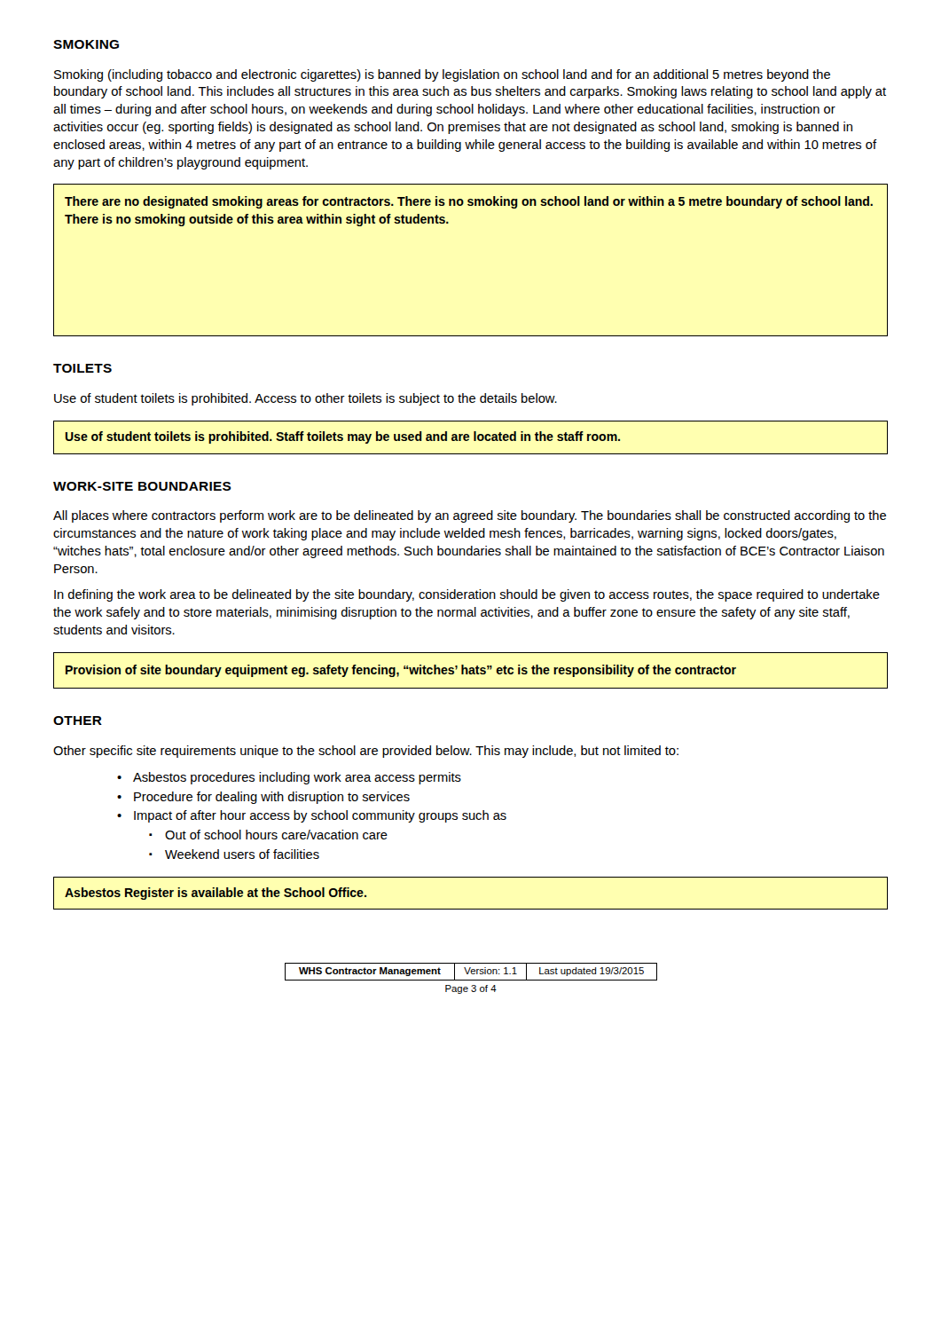SMOKING
Smoking (including tobacco and electronic cigarettes) is banned by legislation on school land and for an additional 5 metres beyond the boundary of school land. This includes all structures in this area such as bus shelters and carparks. Smoking laws relating to school land apply at all times – during and after school hours, on weekends and during school holidays. Land where other educational facilities, instruction or activities occur (eg. sporting fields) is designated as school land. On premises that are not designated as school land, smoking is banned in enclosed areas, within 4 metres of any part of an entrance to a building while general access to the building is available and within 10 metres of any part of children’s playground equipment.
There are no designated smoking areas for contractors. There is no smoking on school land or within a 5 metre boundary of school land. There is no smoking outside of this area within sight of students.
TOILETS
Use of student toilets is prohibited. Access to other toilets is subject to the details below.
Use of student toilets is prohibited. Staff toilets may be used and are located in the staff room.
WORK-SITE BOUNDARIES
All places where contractors perform work are to be delineated by an agreed site boundary. The boundaries shall be constructed according to the circumstances and the nature of work taking place and may include welded mesh fences, barricades, warning signs, locked doors/gates, “witches hats”, total enclosure and/or other agreed methods. Such boundaries shall be maintained to the satisfaction of BCE’s Contractor Liaison Person.
In defining the work area to be delineated by the site boundary, consideration should be given to access routes, the space required to undertake the work safely and to store materials, minimising disruption to the normal activities, and a buffer zone to ensure the safety of any site staff, students and visitors.
Provision of site boundary equipment eg. safety fencing, “witches’ hats” etc is the responsibility of the contractor
OTHER
Other specific site requirements unique to the school are provided below. This may include, but not limited to:
Asbestos procedures including work area access permits
Procedure for dealing with disruption to services
Impact of after hour access by school community groups such as
Out of school hours care/vacation care
Weekend users of facilities
Asbestos Register is available at the School Office.
| WHS Contractor Management | Version: 1.1 | Last updated 19/3/2015 |
Page 3 of 4